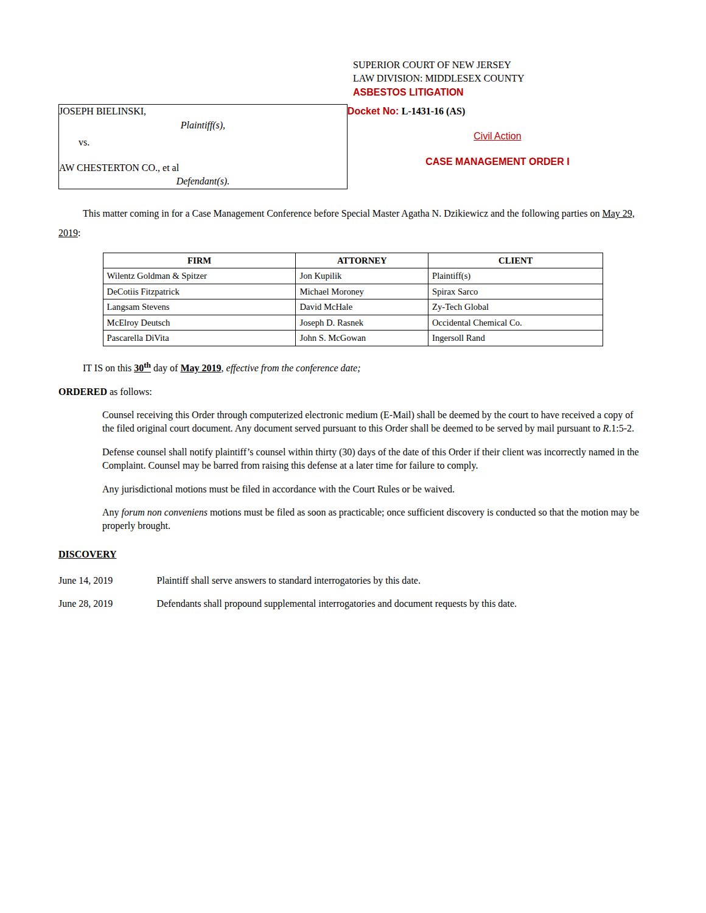SUPERIOR COURT OF NEW JERSEY
LAW DIVISION: MIDDLESEX COUNTY
ASBESTOS LITIGATION
| JOSEPH BIELINSKI, Plaintiff(s), vs. AW CHESTERTON CO., et al Defendant(s). | Docket No: L-1431-16 (AS) Civil Action CASE MANAGEMENT ORDER I |
This matter coming in for a Case Management Conference before Special Master Agatha N. Dzikiewicz and the following parties on May 29, 2019:
| FIRM | ATTORNEY | CLIENT |
| --- | --- | --- |
| Wilentz Goldman & Spitzer | Jon Kupilik | Plaintiff(s) |
| DeCotiis Fitzpatrick | Michael Moroney | Spirax Sarco |
| Langsam Stevens | David McHale | Zy-Tech Global |
| McElroy Deutsch | Joseph D. Rasnek | Occidental Chemical Co. |
| Pascarella DiVita | John S. McGowan | Ingersoll Rand |
IT IS on this 30th day of May 2019, effective from the conference date;
ORDERED as follows:
Counsel receiving this Order through computerized electronic medium (E-Mail) shall be deemed by the court to have received a copy of the filed original court document. Any document served pursuant to this Order shall be deemed to be served by mail pursuant to R.1:5-2.
Defense counsel shall notify plaintiff’s counsel within thirty (30) days of the date of this Order if their client was incorrectly named in the Complaint. Counsel may be barred from raising this defense at a later time for failure to comply.
Any jurisdictional motions must be filed in accordance with the Court Rules or be waived.
Any forum non conveniens motions must be filed as soon as practicable; once sufficient discovery is conducted so that the motion may be properly brought.
DISCOVERY
| June 14, 2019 | Plaintiff shall serve answers to standard interrogatories by this date. |
| June 28, 2019 | Defendants shall propound supplemental interrogatories and document requests by this date. |